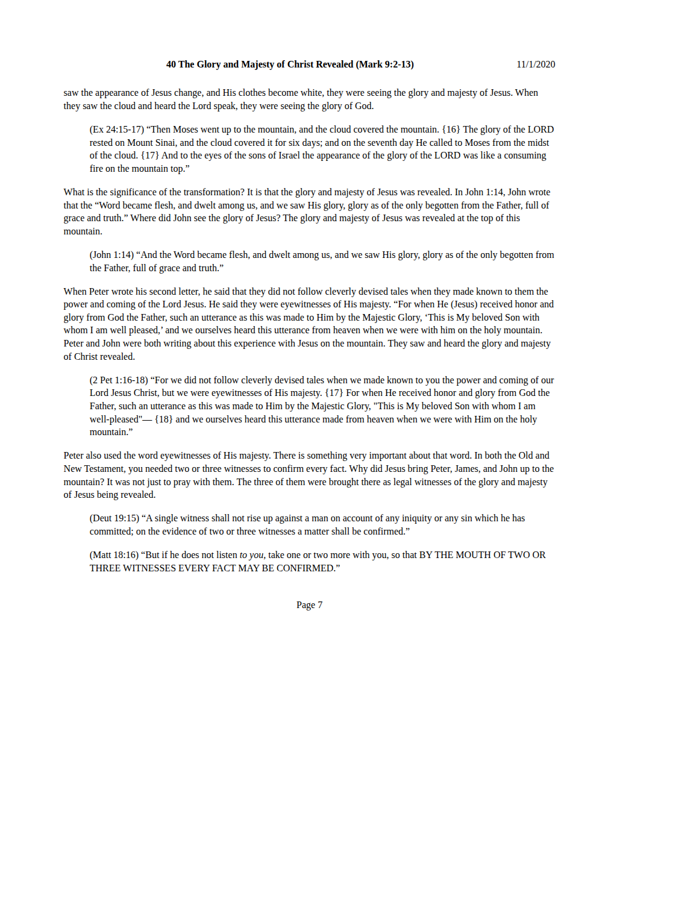40 The Glory and Majesty of Christ Revealed (Mark 9:2-13) 11/1/2020
saw the appearance of Jesus change, and His clothes become white, they were seeing the glory and majesty of Jesus. When they saw the cloud and heard the Lord speak, they were seeing the glory of God.
(Ex 24:15-17) “Then Moses went up to the mountain, and the cloud covered the mountain. {16} The glory of the LORD rested on Mount Sinai, and the cloud covered it for six days; and on the seventh day He called to Moses from the midst of the cloud. {17} And to the eyes of the sons of Israel the appearance of the glory of the LORD was like a consuming fire on the mountain top.”
What is the significance of the transformation? It is that the glory and majesty of Jesus was revealed. In John 1:14, John wrote that the “Word became flesh, and dwelt among us, and we saw His glory, glory as of the only begotten from the Father, full of grace and truth.” Where did John see the glory of Jesus? The glory and majesty of Jesus was revealed at the top of this mountain.
(John 1:14) “And the Word became flesh, and dwelt among us, and we saw His glory, glory as of the only begotten from the Father, full of grace and truth.”
When Peter wrote his second letter, he said that they did not follow cleverly devised tales when they made known to them the power and coming of the Lord Jesus. He said they were eyewitnesses of His majesty. “For when He (Jesus) received honor and glory from God the Father, such an utterance as this was made to Him by the Majestic Glory, ‘This is My beloved Son with whom I am well pleased,’ and we ourselves heard this utterance from heaven when we were with him on the holy mountain. Peter and John were both writing about this experience with Jesus on the mountain. They saw and heard the glory and majesty of Christ revealed.
(2 Pet 1:16-18) “For we did not follow cleverly devised tales when we made known to you the power and coming of our Lord Jesus Christ, but we were eyewitnesses of His majesty. {17} For when He received honor and glory from God the Father, such an utterance as this was made to Him by the Majestic Glory, "This is My beloved Son with whom I am well-pleased"— {18} and we ourselves heard this utterance made from heaven when we were with Him on the holy mountain.”
Peter also used the word eyewitnesses of His majesty. There is something very important about that word. In both the Old and New Testament, you needed two or three witnesses to confirm every fact. Why did Jesus bring Peter, James, and John up to the mountain? It was not just to pray with them. The three of them were brought there as legal witnesses of the glory and majesty of Jesus being revealed.
(Deut 19:15) “A single witness shall not rise up against a man on account of any iniquity or any sin which he has committed; on the evidence of two or three witnesses a matter shall be confirmed.”
(Matt 18:16) “But if he does not listen to you, take one or two more with you, so that BY THE MOUTH OF TWO OR THREE WITNESSES EVERY FACT MAY BE CONFIRMED.”
Page 7